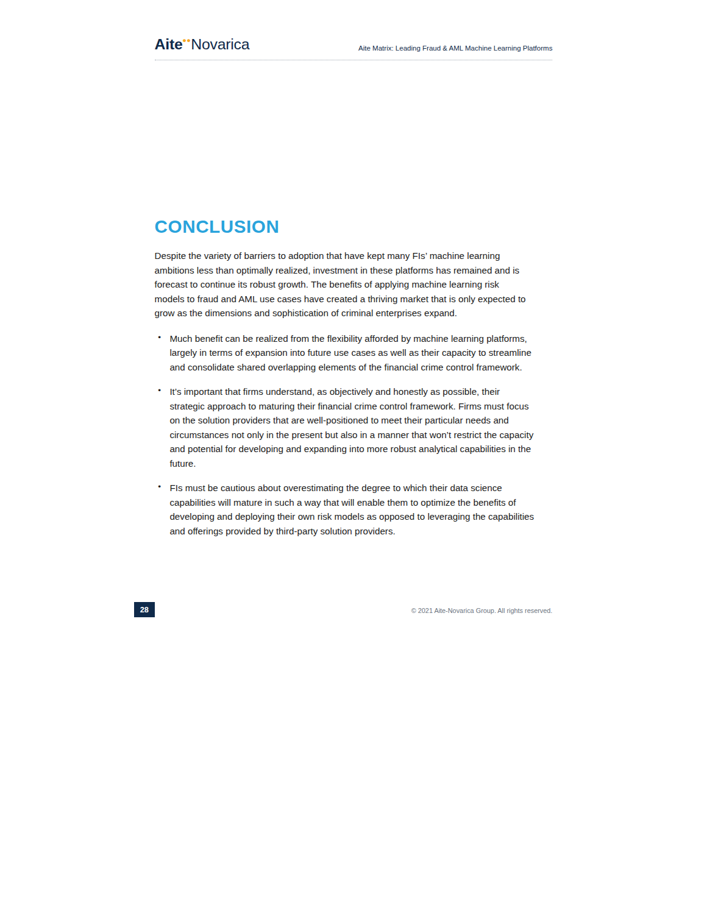Aite••Novarica
Aite Matrix: Leading Fraud & AML Machine Learning Platforms
Conclusion
Despite the variety of barriers to adoption that have kept many FIs’ machine learning ambitions less than optimally realized, investment in these platforms has remained and is forecast to continue its robust growth. The benefits of applying machine learning risk models to fraud and AML use cases have created a thriving market that is only expected to grow as the dimensions and sophistication of criminal enterprises expand.
Much benefit can be realized from the flexibility afforded by machine learning platforms, largely in terms of expansion into future use cases as well as their capacity to streamline and consolidate shared overlapping elements of the financial crime control framework.
It’s important that firms understand, as objectively and honestly as possible, their strategic approach to maturing their financial crime control framework. Firms must focus on the solution providers that are well-positioned to meet their particular needs and circumstances not only in the present but also in a manner that won’t restrict the capacity and potential for developing and expanding into more robust analytical capabilities in the future.
FIs must be cautious about overestimating the degree to which their data science capabilities will mature in such a way that will enable them to optimize the benefits of developing and deploying their own risk models as opposed to leveraging the capabilities and offerings provided by third-party solution providers.
28
© 2021 Aite-Novarica Group. All rights reserved.